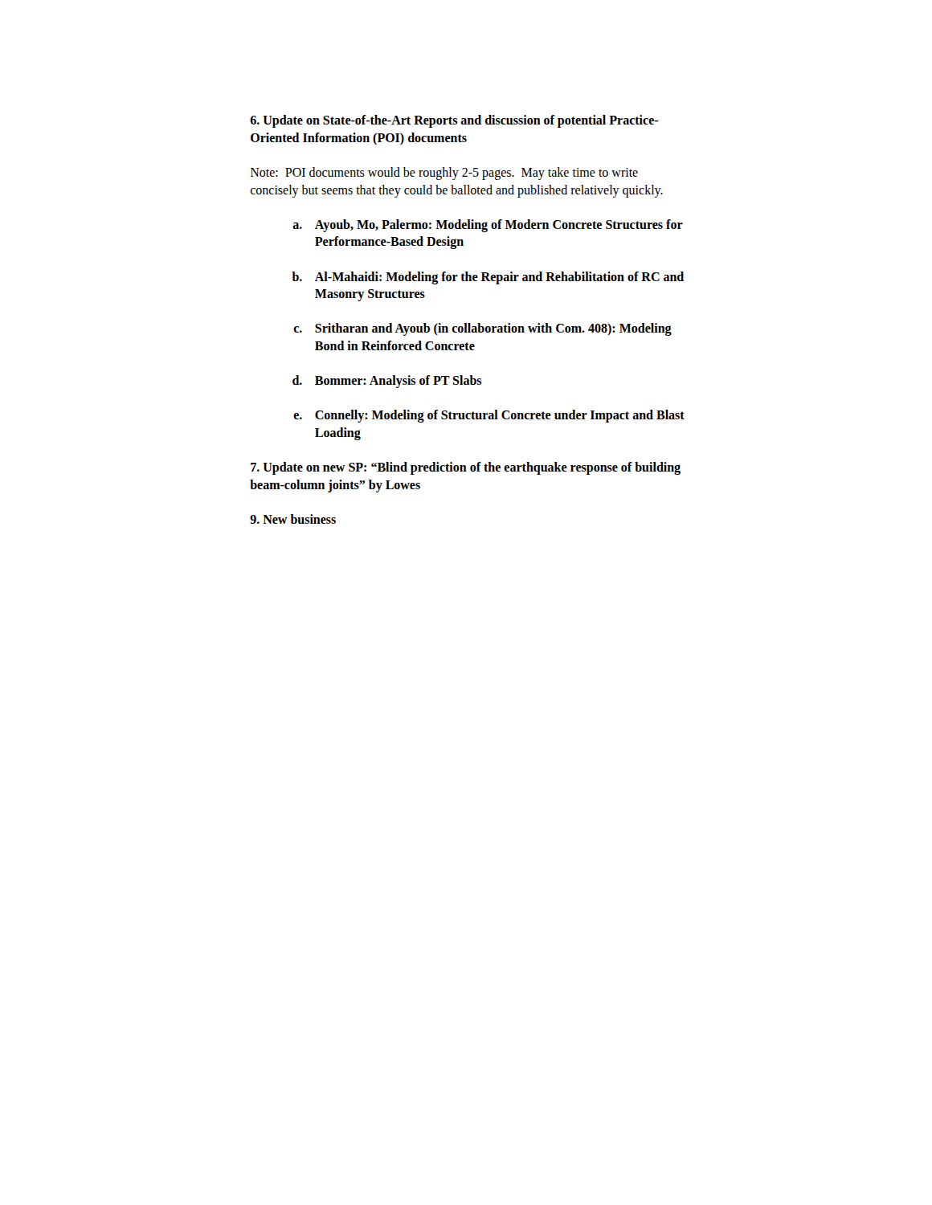6. Update on State-of-the-Art Reports and discussion of potential Practice-Oriented Information (POI) documents
Note: POI documents would be roughly 2-5 pages. May take time to write concisely but seems that they could be balloted and published relatively quickly.
Ayoub, Mo, Palermo: Modeling of Modern Concrete Structures for Performance-Based Design
Al-Mahaidi: Modeling for the Repair and Rehabilitation of RC and Masonry Structures
Sritharan and Ayoub (in collaboration with Com. 408): Modeling Bond in Reinforced Concrete
Bommer: Analysis of PT Slabs
Connelly: Modeling of Structural Concrete under Impact and Blast Loading
7. Update on new SP: “Blind prediction of the earthquake response of building beam-column joints” by Lowes
9. New business